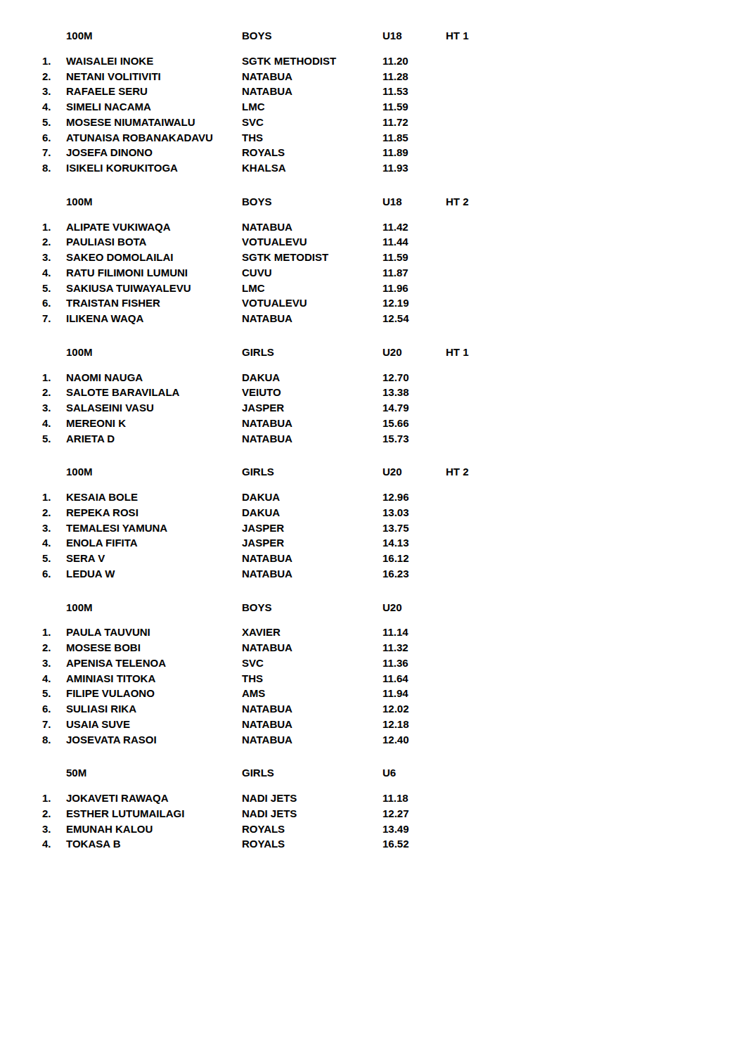| | 100M | BOYS | U18 | HT 1 |
| 1. | WAISALEI INOKE | SGTK METHODIST | 11.20 |
| 2. | NETANI VOLITIVITI | NATABUA | 11.28 |
| 3. | RAFAELE SERU | NATABUA | 11.53 |
| 4. | SIMELI NACAMA | LMC | 11.59 |
| 5. | MOSESE NIUMATAIWALU | SVC | 11.72 |
| 6. | ATUNAISA ROBANAKADAVU | THS | 11.85 |
| 7. | JOSEFA DINONO | ROYALS | 11.89 |
| 8. | ISIKELI KORUKITOGA | KHALSA | 11.93 |
| | 100M | BOYS | U18 | HT 2 |
| 1. | ALIPATE VUKIWAQA | NATABUA | 11.42 |
| 2. | PAULIASI BOTA | VOTUALEVU | 11.44 |
| 3. | SAKEO DOMOLAILAI | SGTK METODIST | 11.59 |
| 4. | RATU FILIMONI LUMUNI | CUVU | 11.87 |
| 5. | SAKIUSA TUIWAYALEVU | LMC | 11.96 |
| 6. | TRAISTAN FISHER | VOTUALEVU | 12.19 |
| 7. | ILIKENA WAQA | NATABUA | 12.54 |
| | 100M | GIRLS | U20 | HT 1 |
| 1. | NAOMI NAUGA | DAKUA | 12.70 |
| 2. | SALOTE BARAVILALA | VEIUTO | 13.38 |
| 3. | SALASEINI VASU | JASPER | 14.79 |
| 4. | MEREONI K | NATABUA | 15.66 |
| 5. | ARIETA D | NATABUA | 15.73 |
| | 100M | GIRLS | U20 | HT 2 |
| 1. | KESAIA BOLE | DAKUA | 12.96 |
| 2. | REPEKA ROSI | DAKUA | 13.03 |
| 3. | TEMALESI YAMUNA | JASPER | 13.75 |
| 4. | ENOLA FIFITA | JASPER | 14.13 |
| 5. | SERA V | NATABUA | 16.12 |
| 6. | LEDUA W | NATABUA | 16.23 |
| | 100M | BOYS | U20 | |
| 1. | PAULA TAUVUNI | XAVIER | 11.14 |
| 2. | MOSESE BOBI | NATABUA | 11.32 |
| 3. | APENISA TELENOA | SVC | 11.36 |
| 4. | AMINIASI TITOKA | THS | 11.64 |
| 5. | FILIPE VULAONO | AMS | 11.94 |
| 6. | SULIASI RIKA | NATABUA | 12.02 |
| 7. | USAIA SUVE | NATABUA | 12.18 |
| 8. | JOSEVATA RASOI | NATABUA | 12.40 |
| | 50M | GIRLS | U6 | |
| 1. | JOKAVETI RAWAQA | NADI JETS | 11.18 |
| 2. | ESTHER LUTUMAILAGI | NADI JETS | 12.27 |
| 3. | EMUNAH KALOU | ROYALS | 13.49 |
| 4. | TOKASA B | ROYALS | 16.52 |